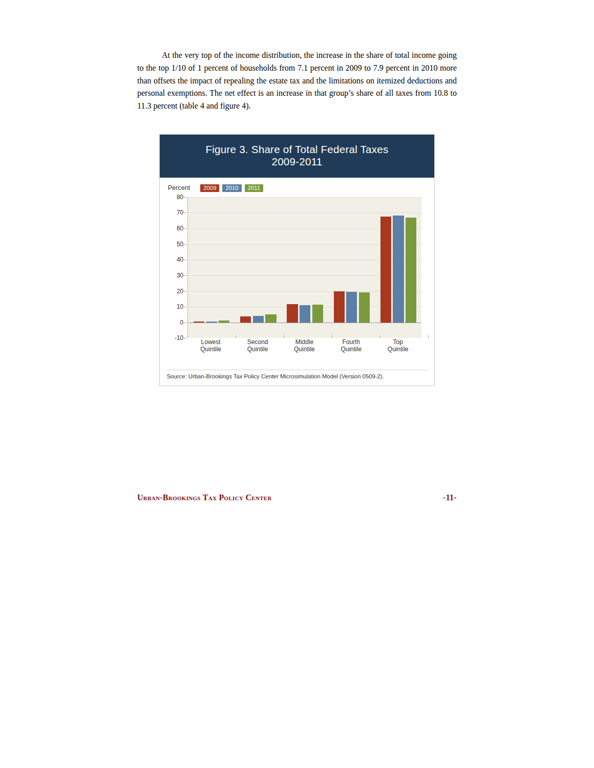At the very top of the income distribution, the increase in the share of total income going to the top 1/10 of 1 percent of households from 7.1 percent in 2009 to 7.9 percent in 2010 more than offsets the impact of repealing the estate tax and the limitations on itemized deductions and personal exemptions. The net effect is an increase in that group’s share of all taxes from 10.8 to 11.3 percent (table 4 and figure 4).
Figure 3. Share of Total Federal Taxes
2009-2011
Percent 2009 2010 2011
80
70
60
50
40
30
20
10
0
-10
Lowest
Quintile
Second
Quintile
Middle
Quintile
Fourth
Quintile
Top
Quintile
Source: Urban-Brookings Tax Policy Center Microsimulation Model (Version 0509-2).
Urban-Brookings Tax Policy Center
-11-